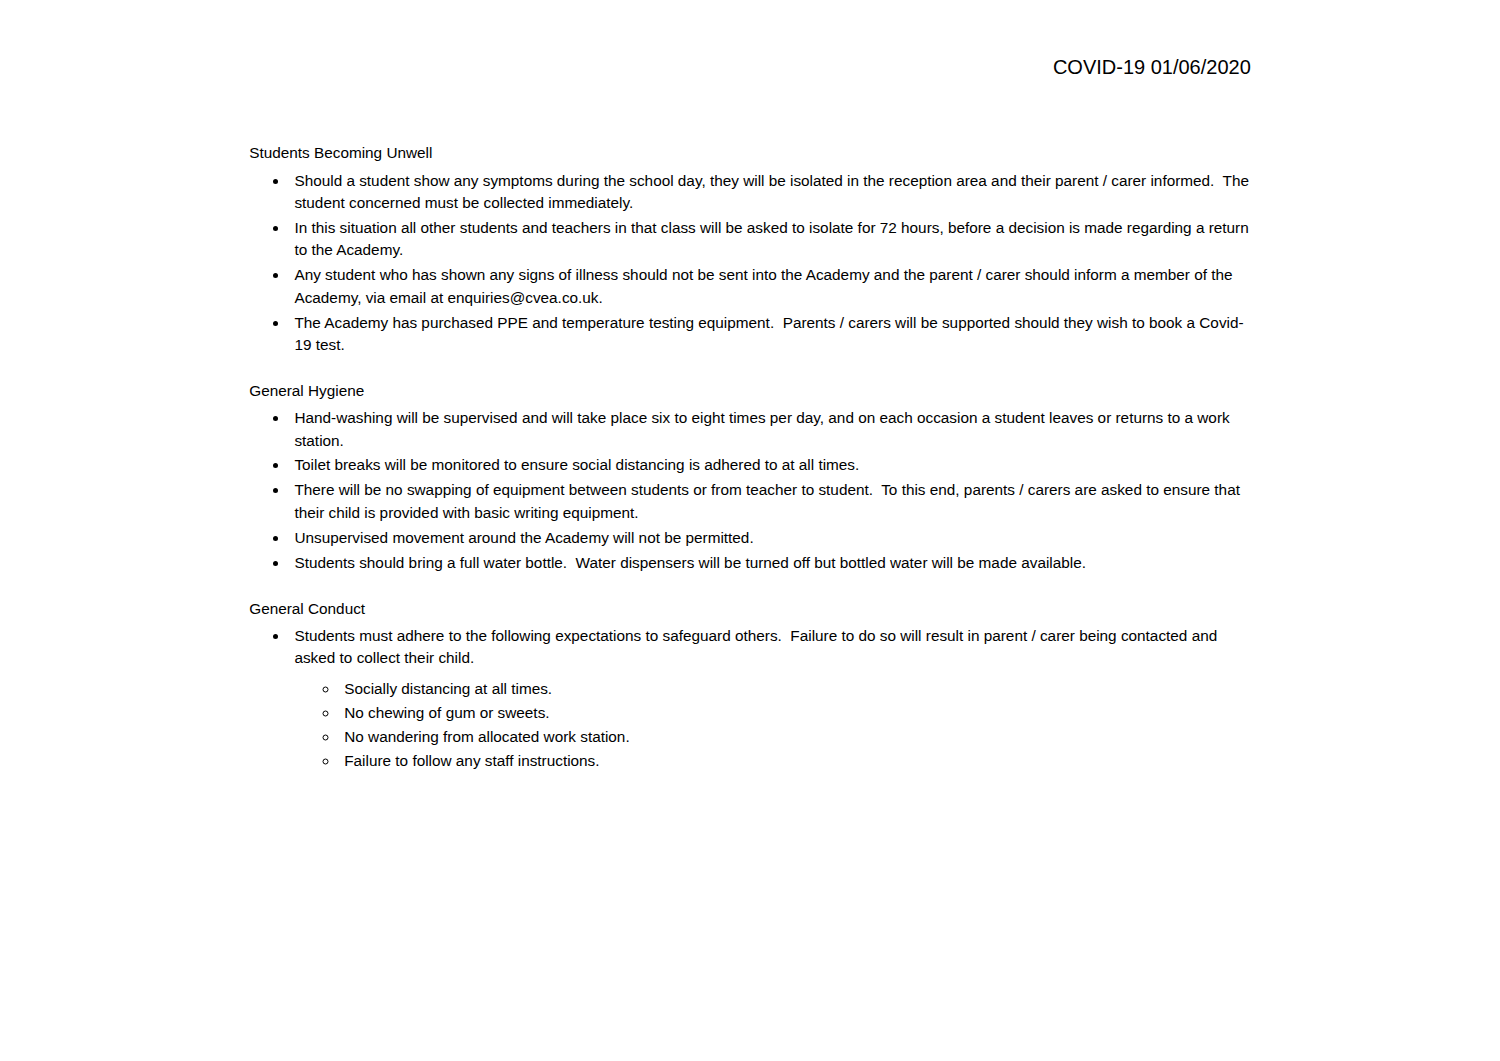COVID-19 01/06/2020
Students Becoming Unwell
Should a student show any symptoms during the school day, they will be isolated in the reception area and their parent / carer informed. The student concerned must be collected immediately.
In this situation all other students and teachers in that class will be asked to isolate for 72 hours, before a decision is made regarding a return to the Academy.
Any student who has shown any signs of illness should not be sent into the Academy and the parent / carer should inform a member of the Academy, via email at enquiries@cvea.co.uk.
The Academy has purchased PPE and temperature testing equipment. Parents / carers will be supported should they wish to book a Covid-19 test.
General Hygiene
Hand-washing will be supervised and will take place six to eight times per day, and on each occasion a student leaves or returns to a work station.
Toilet breaks will be monitored to ensure social distancing is adhered to at all times.
There will be no swapping of equipment between students or from teacher to student. To this end, parents / carers are asked to ensure that their child is provided with basic writing equipment.
Unsupervised movement around the Academy will not be permitted.
Students should bring a full water bottle. Water dispensers will be turned off but bottled water will be made available.
General Conduct
Students must adhere to the following expectations to safeguard others. Failure to do so will result in parent / carer being contacted and asked to collect their child.
Socially distancing at all times.
No chewing of gum or sweets.
No wandering from allocated work station.
Failure to follow any staff instructions.